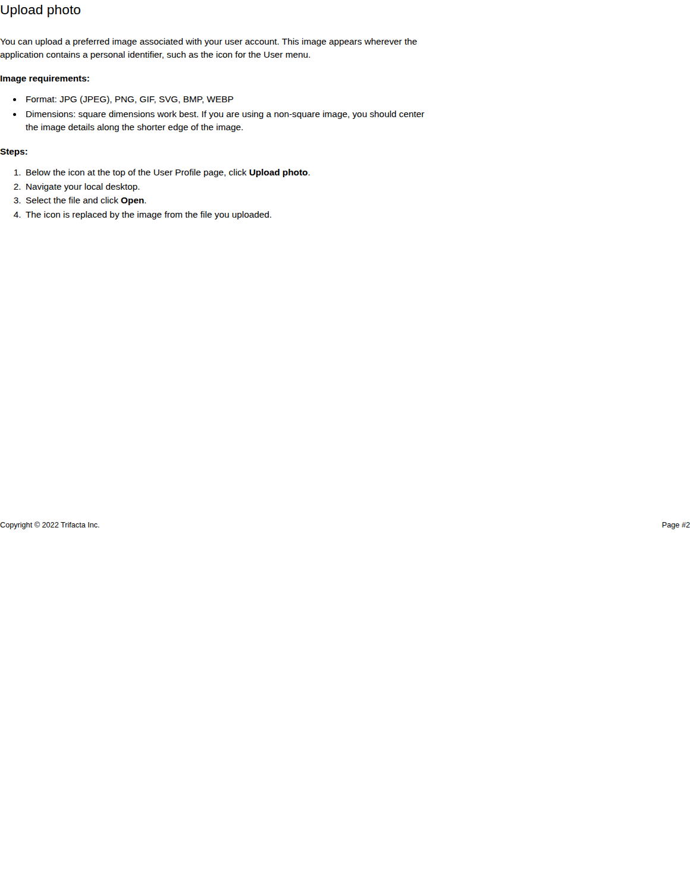Upload photo
You can upload a preferred image associated with your user account. This image appears wherever the application contains a personal identifier, such as the icon for the User menu.
Image requirements:
Format: JPG (JPEG), PNG, GIF, SVG, BMP, WEBP
Dimensions: square dimensions work best. If you are using a non-square image, you should center the image details along the shorter edge of the image.
Steps:
Below the icon at the top of the User Profile page, click Upload photo.
Navigate your local desktop.
Select the file and click Open.
The icon is replaced by the image from the file you uploaded.
Copyright © 2022 Trifacta Inc.
Page #2